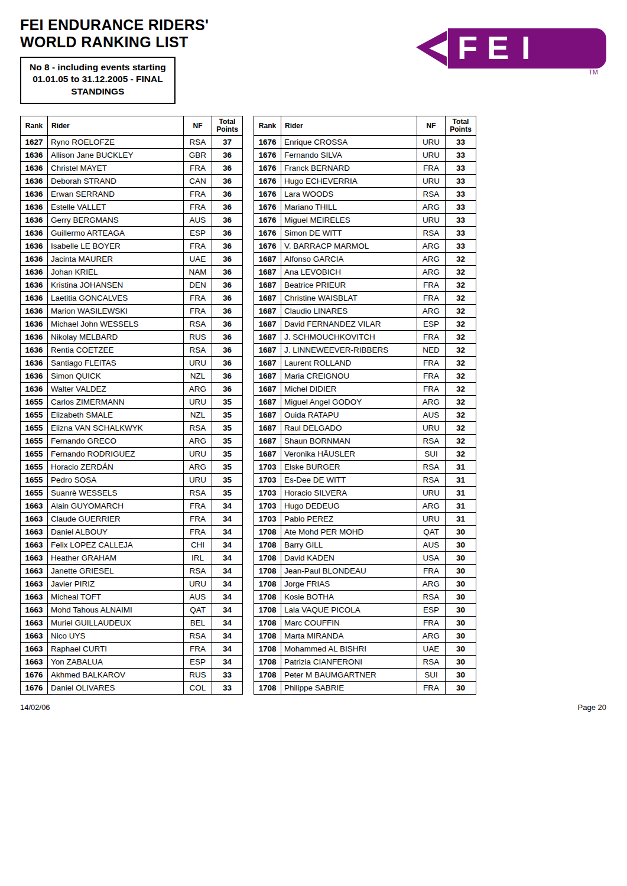FEI ENDURANCE RIDERS'
WORLD RANKING LIST
No 8 - including events starting
01.01.05 to 31.12.2005 - FINAL
STANDINGS
F E I TM
| Rank | Rider | NF | Total Points |
| --- | --- | --- | --- |
| 1627 | Ryno ROELOFZE | RSA | 37 |
| 1636 | Allison Jane BUCKLEY | GBR | 36 |
| 1636 | Christel MAYET | FRA | 36 |
| 1636 | Deborah STRAND | CAN | 36 |
| 1636 | Erwan SERRAND | FRA | 36 |
| 1636 | Estelle VALLET | FRA | 36 |
| 1636 | Gerry BERGMANS | AUS | 36 |
| 1636 | Guillermo ARTEAGA | ESP | 36 |
| 1636 | Isabelle LE BOYER | FRA | 36 |
| 1636 | Jacinta MAURER | UAE | 36 |
| 1636 | Johan KRIEL | NAM | 36 |
| 1636 | Kristina JOHANSEN | DEN | 36 |
| 1636 | Laetitia GONCALVES | FRA | 36 |
| 1636 | Marion WASILEWSKI | FRA | 36 |
| 1636 | Michael John WESSELS | RSA | 36 |
| 1636 | Nikolay MELBARD | RUS | 36 |
| 1636 | Rentia COETZEE | RSA | 36 |
| 1636 | Santiago FLEITAS | URU | 36 |
| 1636 | Simon QUICK | NZL | 36 |
| 1636 | Walter VALDEZ | ARG | 36 |
| 1655 | Carlos ZIMERMANN | URU | 35 |
| 1655 | Elizabeth SMALE | NZL | 35 |
| 1655 | Elizna VAN SCHALKWYK | RSA | 35 |
| 1655 | Fernando GRECO | ARG | 35 |
| 1655 | Fernando RODRIGUEZ | URU | 35 |
| 1655 | Horacio ZERDÁN | ARG | 35 |
| 1655 | Pedro SOSA | URU | 35 |
| 1655 | Suanrè WESSELS | RSA | 35 |
| 1663 | Alain GUYOMARCH | FRA | 34 |
| 1663 | Claude GUERRIER | FRA | 34 |
| 1663 | Daniel ALBOUY | FRA | 34 |
| 1663 | Felix LOPEZ CALLEJA | CHI | 34 |
| 1663 | Heather GRAHAM | IRL | 34 |
| 1663 | Janette GRIESEL | RSA | 34 |
| 1663 | Javier PIRIZ | URU | 34 |
| 1663 | Micheal TOFT | AUS | 34 |
| 1663 | Mohd Tahous ALNAIMI | QAT | 34 |
| 1663 | Muriel GUILLAUDEUX | BEL | 34 |
| 1663 | Nico UYS | RSA | 34 |
| 1663 | Raphael CURTI | FRA | 34 |
| 1663 | Yon ZABALUA | ESP | 34 |
| 1676 | Akhmed BALKAROV | RUS | 33 |
| 1676 | Daniel OLIVARES | COL | 33 |
| Rank | Rider | NF | Total Points |
| --- | --- | --- | --- |
| 1676 | Enrique CROSSA | URU | 33 |
| 1676 | Fernando SILVA | URU | 33 |
| 1676 | Franck BERNARD | FRA | 33 |
| 1676 | Hugo ECHEVERRIA | URU | 33 |
| 1676 | Lara WOODS | RSA | 33 |
| 1676 | Mariano THILL | ARG | 33 |
| 1676 | Miguel MEIRELES | URU | 33 |
| 1676 | Simon DE WITT | RSA | 33 |
| 1676 | V. BARRACP MARMOL | ARG | 33 |
| 1687 | Alfonso GARCIA | ARG | 32 |
| 1687 | Ana LEVOBICH | ARG | 32 |
| 1687 | Beatrice PRIEUR | FRA | 32 |
| 1687 | Christine WAISBLAT | FRA | 32 |
| 1687 | Claudio LINARES | ARG | 32 |
| 1687 | David FERNANDEZ VILAR | ESP | 32 |
| 1687 | J. SCHMOUCHKOVITCH | FRA | 32 |
| 1687 | J. LINNEWEEVER-RIBBERS | NED | 32 |
| 1687 | Laurent ROLLAND | FRA | 32 |
| 1687 | Maria CREIGNOU | FRA | 32 |
| 1687 | Michel DIDIER | FRA | 32 |
| 1687 | Miguel Angel GODOY | ARG | 32 |
| 1687 | Ouida RATAPU | AUS | 32 |
| 1687 | Raul DELGADO | URU | 32 |
| 1687 | Shaun BORNMAN | RSA | 32 |
| 1687 | Veronika HÄUSLER | SUI | 32 |
| 1703 | Elske BURGER | RSA | 31 |
| 1703 | Es-Dee DE WITT | RSA | 31 |
| 1703 | Horacio SILVERA | URU | 31 |
| 1703 | Hugo DEDEUG | ARG | 31 |
| 1703 | Pablo PEREZ | URU | 31 |
| 1708 | Ate Mohd PER MOHD | QAT | 30 |
| 1708 | Barry GILL | AUS | 30 |
| 1708 | David KADEN | USA | 30 |
| 1708 | Jean-Paul BLONDEAU | FRA | 30 |
| 1708 | Jorge FRIAS | ARG | 30 |
| 1708 | Kosie BOTHA | RSA | 30 |
| 1708 | Lala VAQUE PICOLA | ESP | 30 |
| 1708 | Marc COUFFIN | FRA | 30 |
| 1708 | Marta MIRANDA | ARG | 30 |
| 1708 | Mohammed AL BISHRI | UAE | 30 |
| 1708 | Patrizia CIANFERONI | RSA | 30 |
| 1708 | Peter M BAUMGARTNER | SUI | 30 |
| 1708 | Philippe SABRIE | FRA | 30 |
14/02/06 Page 20